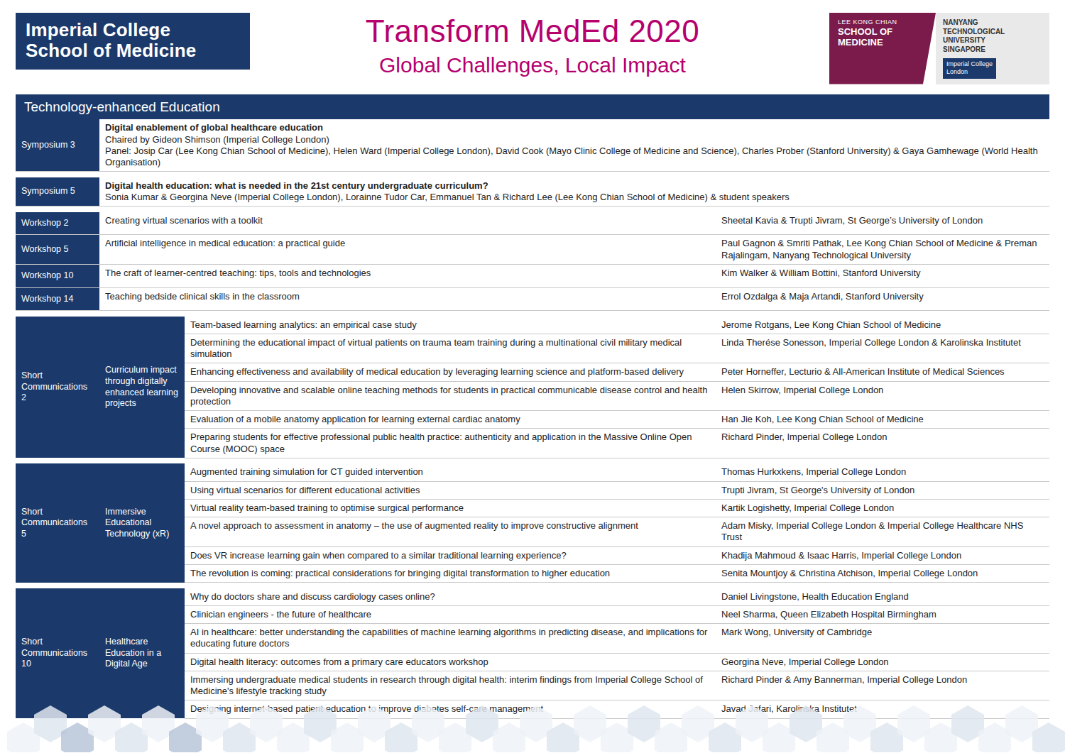Imperial College
School of Medicine
Transform MedEd 2020
Global Challenges, Local Impact
LEE KONG CHIAN
SCHOOL OF
MEDICINE
NANYANG
TECHNOLOGICAL
UNIVERSITY
SINGAPORE
Imperial College
London
Technology-enhanced Education
| Symposium 3 | Digital enablement of global healthcare education Chaired by Gideon Shimson (Imperial College London) Panel: Josip Car (Lee Kong Chian School of Medicine), Helen Ward (Imperial College London), David Cook (Mayo Clinic College of Medicine and Science), Charles Prober (Stanford University) & Gaya Gamhewage (World Health Organisation) |
| Symposium 5 | Digital health education: what is needed in the 21st century undergraduate curriculum? Sonia Kumar & Georgina Neve (Imperial College London), Lorainne Tudor Car, Emmanuel Tan & Richard Lee (Lee Kong Chian School of Medicine) & student speakers |
| Workshop 2 | Creating virtual scenarios with a toolkit | Sheetal Kavia & Trupti Jivram, St George’s University of London |
| Workshop 5 | Artificial intelligence in medical education: a practical guide | Paul Gagnon & Smriti Pathak, Lee Kong Chian School of Medicine & Preman Rajalingam, Nanyang Technological University |
| Workshop 10 | The craft of learner-centred teaching: tips, tools and technologies | Kim Walker & William Bottini, Stanford University |
| Workshop 14 | Teaching bedside clinical skills in the classroom | Errol Ozdalga & Maja Artandi, Stanford University |
| Short Communications 2 | Curriculum impact through digitally enhanced learning projects | Team-based learning analytics: an empirical case study | Jerome Rotgans, Lee Kong Chian School of Medicine |
| Determining the educational impact of virtual patients on trauma team training during a multinational civil military medical simulation | Linda Therése Sonesson, Imperial College London & Karolinska Institutet |
| Enhancing effectiveness and availability of medical education by leveraging learning science and platform-based delivery | Peter Horneffer, Lecturio & All-American Institute of Medical Sciences |
| Developing innovative and scalable online teaching methods for students in practical communicable disease control and health protection | Helen Skirrow, Imperial College London |
| Evaluation of a mobile anatomy application for learning external cardiac anatomy | Han Jie Koh, Lee Kong Chian School of Medicine |
| Preparing students for effective professional public health practice: authenticity and application in the Massive Online Open Course (MOOC) space | Richard Pinder, Imperial College London |
| Short Communications 5 | Immersive Educational Technology (xR) | Augmented training simulation for CT guided intervention | Thomas Hurkxkens, Imperial College London |
| Using virtual scenarios for different educational activities | Trupti Jivram, St George's University of London |
| Virtual reality team-based training to optimise surgical performance | Kartik Logishetty, Imperial College London |
| A novel approach to assessment in anatomy – the use of augmented reality to improve constructive alignment | Adam Misky, Imperial College London & Imperial College Healthcare NHS Trust |
| Does VR increase learning gain when compared to a similar traditional learning experience? | Khadija Mahmoud & Isaac Harris, Imperial College London |
| The revolution is coming: practical considerations for bringing digital transformation to higher education | Senita Mountjoy & Christina Atchison, Imperial College London |
| Short Communications 10 | Healthcare Education in a Digital Age | Why do doctors share and discuss cardiology cases online? | Daniel Livingstone, Health Education England |
| Clinician engineers - the future of healthcare | Neel Sharma, Queen Elizabeth Hospital Birmingham |
| AI in healthcare: better understanding the capabilities of machine learning algorithms in predicting disease, and implications for educating future doctors | Mark Wong, University of Cambridge |
| Digital health literacy: outcomes from a primary care educators workshop | Georgina Neve, Imperial College London |
| Immersing undergraduate medical students in research through digital health: interim findings from Imperial College School of Medicine's lifestyle tracking study | Richard Pinder & Amy Bannerman, Imperial College London |
| Designing internet-based patient education to improve diabetes self-care management | Javad Jafari, Karolinska Institutet |